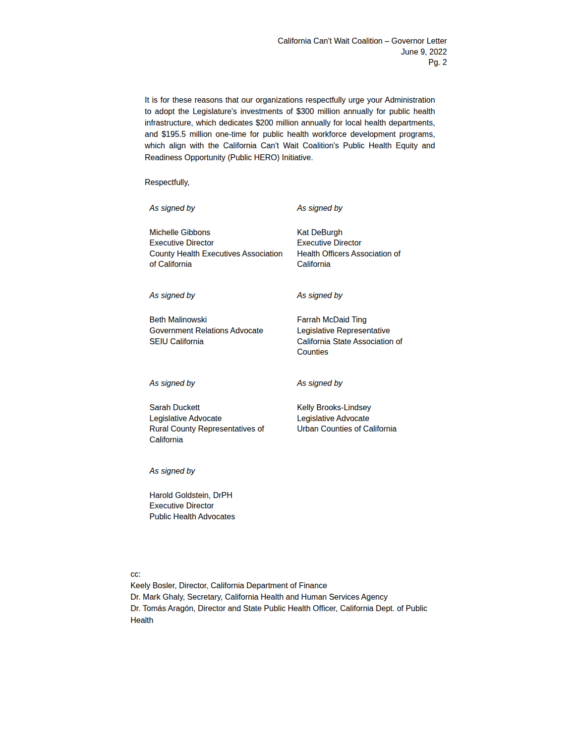California Can't Wait Coalition – Governor Letter
June 9, 2022
Pg. 2
It is for these reasons that our organizations respectfully urge your Administration to adopt the Legislature's investments of $300 million annually for public health infrastructure, which dedicates $200 million annually for local health departments, and $195.5 million one-time for public health workforce development programs, which align with the California Can't Wait Coalition's Public Health Equity and Readiness Opportunity (Public HERO) Initiative.
Respectfully,
| As signed by Michelle Gibbons Executive Director County Health Executives Association of California | As signed by Kat DeBurgh Executive Director Health Officers Association of California |
| As signed by Beth Malinowski Government Relations Advocate SEIU California | As signed by Farrah McDaid Ting Legislative Representative California State Association of Counties |
| As signed by Sarah Duckett Legislative Advocate Rural County Representatives of California | As signed by Kelly Brooks-Lindsey Legislative Advocate Urban Counties of California |
| As signed by Harold Goldstein, DrPH Executive Director Public Health Advocates | |
cc: Keely Bosler, Director, California Department of Finance
Dr. Mark Ghaly, Secretary, California Health and Human Services Agency
Dr. Tomás Aragón, Director and State Public Health Officer, California Dept. of Public Health